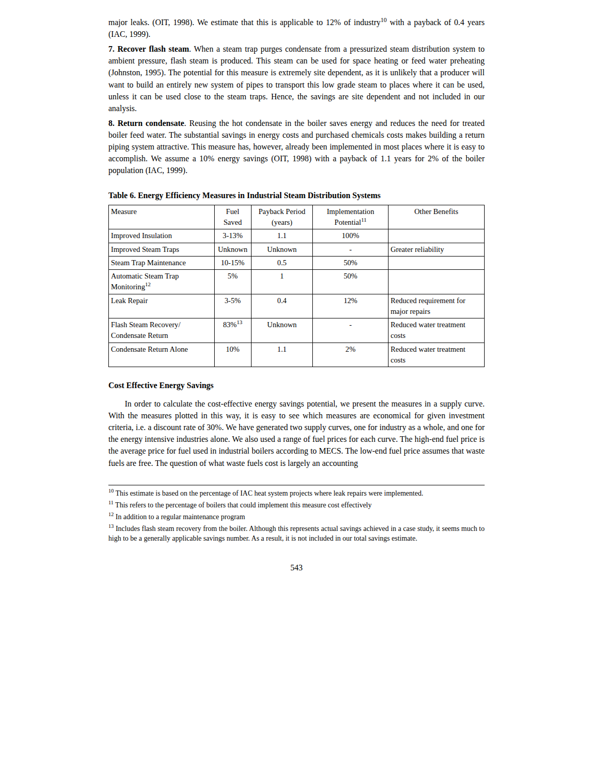major leaks. (OIT, 1998). We estimate that this is applicable to 12% of industry10 with a payback of 0.4 years (IAC, 1999).
7. Recover flash steam. When a steam trap purges condensate from a pressurized steam distribution system to ambient pressure, flash steam is produced. This steam can be used for space heating or feed water preheating (Johnston, 1995). The potential for this measure is extremely site dependent, as it is unlikely that a producer will want to build an entirely new system of pipes to transport this low grade steam to places where it can be used, unless it can be used close to the steam traps. Hence, the savings are site dependent and not included in our analysis.
8. Return condensate. Reusing the hot condensate in the boiler saves energy and reduces the need for treated boiler feed water. The substantial savings in energy costs and purchased chemicals costs makes building a return piping system attractive. This measure has, however, already been implemented in most places where it is easy to accomplish. We assume a 10% energy savings (OIT, 1998) with a payback of 1.1 years for 2% of the boiler population (IAC, 1999).
Table 6. Energy Efficiency Measures in Industrial Steam Distribution Systems
| Measure | Fuel Saved | Payback Period (years) | Implementation Potential 11 | Other Benefits |
| --- | --- | --- | --- | --- |
| Improved Insulation | 3-13% | 1.1 | 100% | |
| Improved Steam Traps | Unknown | Unknown | - | Greater reliability |
| Steam Trap Maintenance | 10-15% | 0.5 | 50% | |
| Automatic Steam Trap Monitoring 12 | 5% | 1 | 50% | |
| Leak Repair | 3-5% | 0.4 | 12% | Reduced requirement for major repairs |
| Flash Steam Recovery/ Condensate Return | 83% 13 | Unknown | - | Reduced water treatment costs |
| Condensate Return Alone | 10% | 1.1 | 2% | Reduced water treatment costs |
Cost Effective Energy Savings
In order to calculate the cost-effective energy savings potential, we present the measures in a supply curve. With the measures plotted in this way, it is easy to see which measures are economical for given investment criteria, i.e. a discount rate of 30%. We have generated two supply curves, one for industry as a whole, and one for the energy intensive industries alone. We also used a range of fuel prices for each curve. The high-end fuel price is the average price for fuel used in industrial boilers according to MECS. The low-end fuel price assumes that waste fuels are free. The question of what waste fuels cost is largely an accounting
10 This estimate is based on the percentage of IAC heat system projects where leak repairs were implemented.
11 This refers to the percentage of boilers that could implement this measure cost effectively
12 In addition to a regular maintenance program
13 Includes flash steam recovery from the boiler. Although this represents actual savings achieved in a case study, it seems much to high to be a generally applicable savings number. As a result, it is not included in our total savings estimate.
543